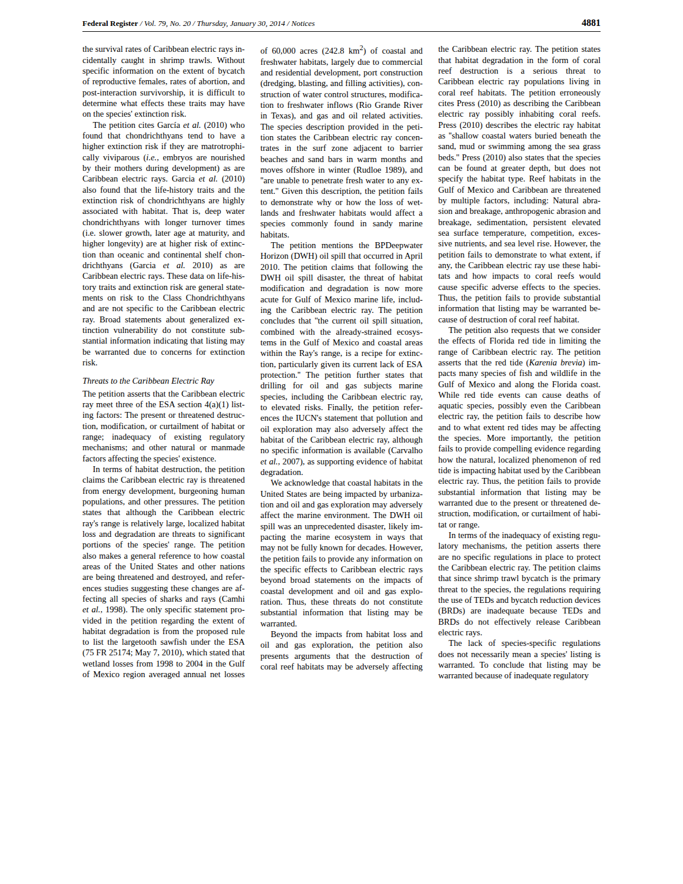Federal Register / Vol. 79, No. 20 / Thursday, January 30, 2014 / Notices
4881
the survival rates of Caribbean electric rays incidentally caught in shrimp trawls. Without specific information on the extent of bycatch of reproductive females, rates of abortion, and post-interaction survivorship, it is difficult to determine what effects these traits may have on the species' extinction risk.
The petition cites García et al. (2010) who found that chondrichthyans tend to have a higher extinction risk if they are matrotrophically viviparous (i.e., embryos are nourished by their mothers during development) as are Caribbean electric rays. Garcia et al. (2010) also found that the life-history traits and the extinction risk of chondrichthyans are highly associated with habitat. That is, deep water chondrichthyans with longer turnover times (i.e. slower growth, later age at maturity, and higher longevity) are at higher risk of extinction than oceanic and continental shelf chondrichthyans (Garcia et al. 2010) as are Caribbean electric rays. These data on life-history traits and extinction risk are general statements on risk to the Class Chondrichthyans and are not specific to the Caribbean electric ray. Broad statements about generalized extinction vulnerability do not constitute substantial information indicating that listing may be warranted due to concerns for extinction risk.
Threats to the Caribbean Electric Ray
The petition asserts that the Caribbean electric ray meet three of the ESA section 4(a)(1) listing factors: The present or threatened destruction, modification, or curtailment of habitat or range; inadequacy of existing regulatory mechanisms; and other natural or manmade factors affecting the species' existence.
In terms of habitat destruction, the petition claims the Caribbean electric ray is threatened from energy development, burgeoning human populations, and other pressures. The petition states that although the Caribbean electric ray's range is relatively large, localized habitat loss and degradation are threats to significant portions of the species' range. The petition also makes a general reference to how coastal areas of the United States and other nations are being threatened and destroyed, and references studies suggesting these changes are affecting all species of sharks and rays (Camhi et al., 1998). The only specific statement provided in the petition regarding the extent of habitat degradation is from the proposed rule to list the largetooth sawfish under the ESA (75 FR 25174; May 7, 2010), which stated that wetland losses from 1998 to 2004 in the Gulf of Mexico region averaged annual net losses of 60,000 acres (242.8 km2) of coastal and freshwater habitats, largely due to commercial and residential development, port construction (dredging, blasting, and filling activities), construction of water control structures, modification to freshwater inflows (Rio Grande River in Texas), and gas and oil related activities. The species description provided in the petition states the Caribbean electric ray concentrates in the surf zone adjacent to barrier beaches and sand bars in warm months and moves offshore in winter (Rudloe 1989), and ''are unable to penetrate fresh water to any extent.'' Given this description, the petition fails to demonstrate why or how the loss of wetlands and freshwater habitats would affect a species commonly found in sandy marine habitats.
The petition mentions the BPDeepwater Horizon (DWH) oil spill that occurred in April 2010. The petition claims that following the DWH oil spill disaster, the threat of habitat modification and degradation is now more acute for Gulf of Mexico marine life, including the Caribbean electric ray. The petition concludes that ''the current oil spill situation, combined with the already-strained ecosystems in the Gulf of Mexico and coastal areas within the Ray's range, is a recipe for extinction, particularly given its current lack of ESA protection.'' The petition further states that drilling for oil and gas subjects marine species, including the Caribbean electric ray, to elevated risks. Finally, the petition references the IUCN's statement that pollution and oil exploration may also adversely affect the habitat of the Caribbean electric ray, although no specific information is available (Carvalho et al., 2007), as supporting evidence of habitat degradation.
We acknowledge that coastal habitats in the United States are being impacted by urbanization and oil and gas exploration may adversely affect the marine environment. The DWH oil spill was an unprecedented disaster, likely impacting the marine ecosystem in ways that may not be fully known for decades. However, the petition fails to provide any information on the specific effects to Caribbean electric rays beyond broad statements on the impacts of coastal development and oil and gas exploration. Thus, these threats do not constitute substantial information that listing may be warranted.
Beyond the impacts from habitat loss and oil and gas exploration, the petition also presents arguments that the destruction of coral reef habitats may be adversely affecting the Caribbean electric ray. The petition states that habitat degradation in the form of coral reef destruction is a serious threat to Caribbean electric ray populations living in coral reef habitats. The petition erroneously cites Press (2010) as describing the Caribbean electric ray possibly inhabiting coral reefs. Press (2010) describes the electric ray habitat as ''shallow coastal waters buried beneath the sand, mud or swimming among the sea grass beds.'' Press (2010) also states that the species can be found at greater depth, but does not specify the habitat type. Reef habitats in the Gulf of Mexico and Caribbean are threatened by multiple factors, including: Natural abrasion and breakage, anthropogenic abrasion and breakage, sedimentation, persistent elevated sea surface temperature, competition, excessive nutrients, and sea level rise. However, the petition fails to demonstrate to what extent, if any, the Caribbean electric ray use these habitats and how impacts to coral reefs would cause specific adverse effects to the species. Thus, the petition fails to provide substantial information that listing may be warranted because of destruction of coral reef habitat.
The petition also requests that we consider the effects of Florida red tide in limiting the range of Caribbean electric ray. The petition asserts that the red tide (Karenia brevia) impacts many species of fish and wildlife in the Gulf of Mexico and along the Florida coast. While red tide events can cause deaths of aquatic species, possibly even the Caribbean electric ray, the petition fails to describe how and to what extent red tides may be affecting the species. More importantly, the petition fails to provide compelling evidence regarding how the natural, localized phenomenon of red tide is impacting habitat used by the Caribbean electric ray. Thus, the petition fails to provide substantial information that listing may be warranted due to the present or threatened destruction, modification, or curtailment of habitat or range.
In terms of the inadequacy of existing regulatory mechanisms, the petition asserts there are no specific regulations in place to protect the Caribbean electric ray. The petition claims that since shrimp trawl bycatch is the primary threat to the species, the regulations requiring the use of TEDs and bycatch reduction devices (BRDs) are inadequate because TEDs and BRDs do not effectively release Caribbean electric rays.
The lack of species-specific regulations does not necessarily mean a species' listing is warranted. To conclude that listing may be warranted because of inadequate regulatory